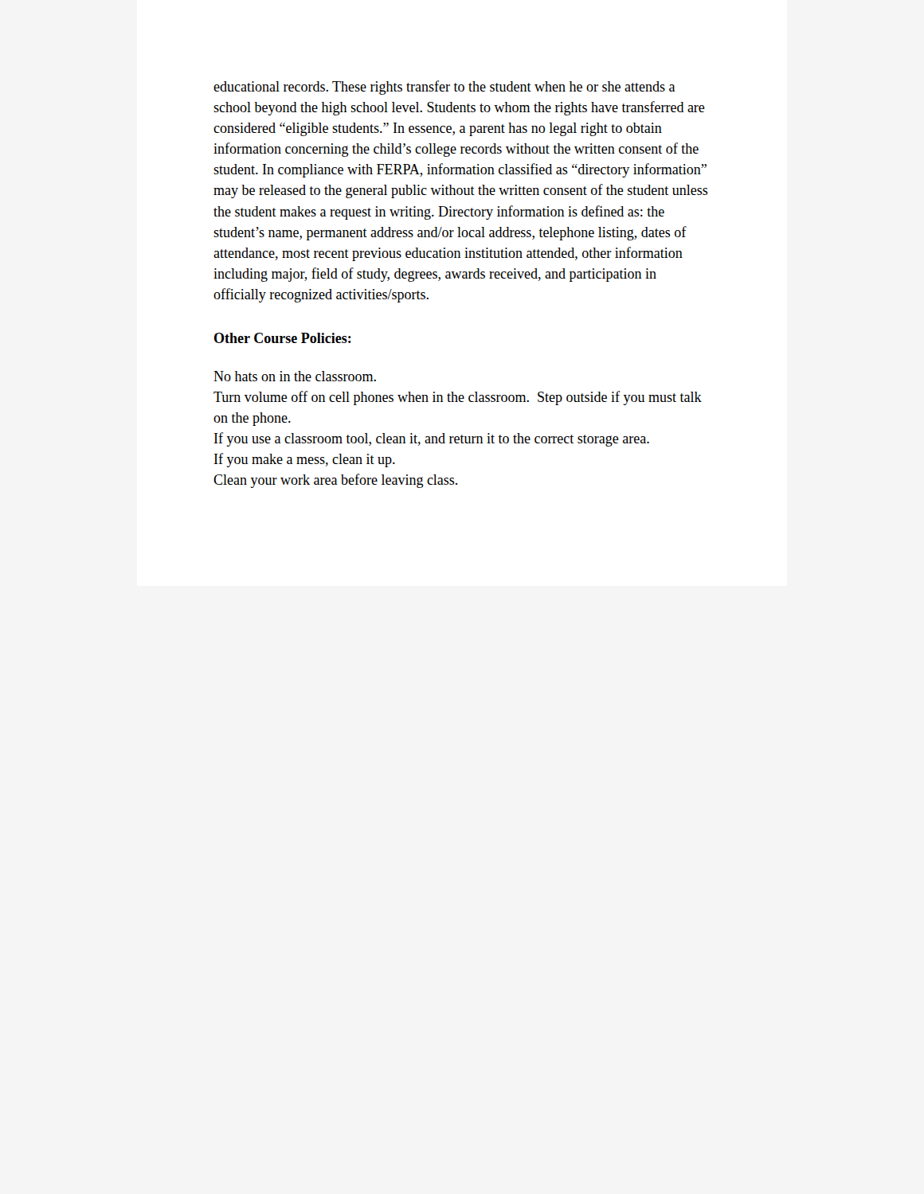educational records. These rights transfer to the student when he or she attends a school beyond the high school level. Students to whom the rights have transferred are considered “eligible students.” In essence, a parent has no legal right to obtain information concerning the child’s college records without the written consent of the student. In compliance with FERPA, information classified as “directory information” may be released to the general public without the written consent of the student unless the student makes a request in writing. Directory information is defined as: the student’s name, permanent address and/or local address, telephone listing, dates of attendance, most recent previous education institution attended, other information including major, field of study, degrees, awards received, and participation in officially recognized activities/sports.
Other Course Policies:
No hats on in the classroom.
Turn volume off on cell phones when in the classroom. Step outside if you must talk on the phone.
If you use a classroom tool, clean it, and return it to the correct storage area.
If you make a mess, clean it up.
Clean your work area before leaving class.